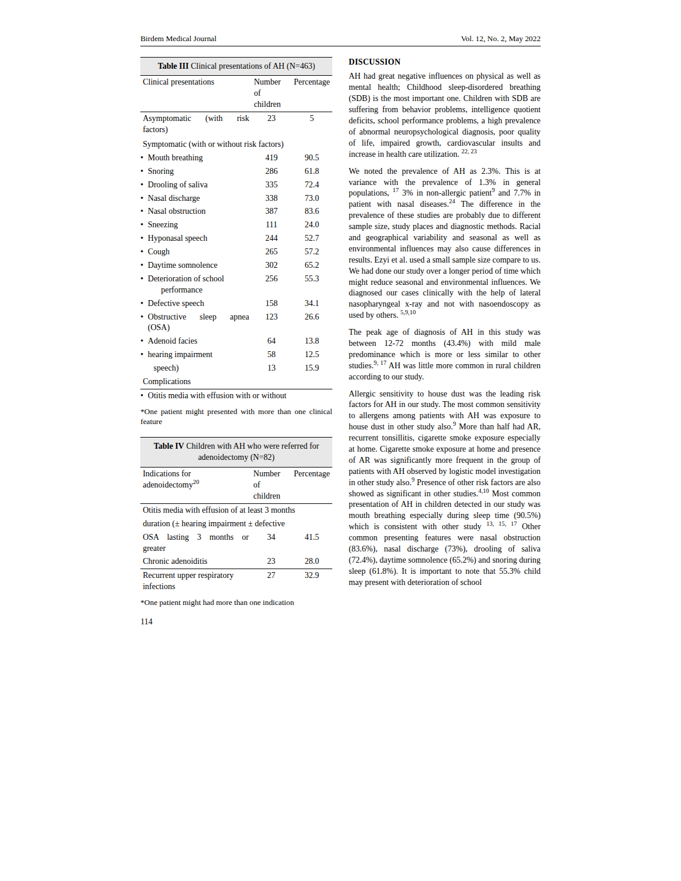Birdem Medical Journal
Vol. 12, No. 2, May 2022
Table III Clinical presentations of AH (N=463)
| Clinical presentations | Number of children | Percentage |
| --- | --- | --- |
| Asymptomatic (with risk factors) | 23 | 5 |
| Symptomatic (with or without risk factors) |
| Mouth breathing | 419 | 90.5 |
| Snoring | 286 | 61.8 |
| Drooling of saliva | 335 | 72.4 |
| Nasal discharge | 338 | 73.0 |
| Nasal obstruction | 387 | 83.6 |
| Sneezing | 111 | 24.0 |
| Hyponasal speech | 244 | 52.7 |
| Cough | 265 | 57.2 |
| Daytime somnolence | 302 | 65.2 |
| Deterioration of school performance | 256 | 55.3 |
| Defective speech | 158 | 34.1 |
| Obstructive sleep apnea (OSA) | 123 | 26.6 |
| Adenoid facies | 64 | 13.8 |
| hearing impairment | 58 | 12.5 |
| speech) | 13 | 15.9 |
| Complications |
| Otitis media with effusion with or without |
*One patient might presented with more than one clinical feature
Table IV Children with AH who were referred for adenoidectomy (N=82)
| Indications for adenoidectomy 20 | Number of children | Percentage |
| --- | --- | --- |
| Otitis media with effusion of at least 3 months |
| duration (± hearing impairment ± defective |
| OSA lasting 3 months or greater | 34 | 41.5 |
| Chronic adenoiditis | 23 | 28.0 |
| Recurrent upper respiratory infections | 27 | 32.9 |
*One patient might had more than one indication
DISCUSSION
AH had great negative influences on physical as well as mental health; Childhood sleep-disordered breathing (SDB) is the most important one. Children with SDB are suffering from behavior problems, intelligence quotient deficits, school performance problems, a high prevalence of abnormal neuropsychological diagnosis, poor quality of life, impaired growth, cardiovascular insults and increase in health care utilization. 22, 23
We noted the prevalence of AH as 2.3%. This is at variance with the prevalence of 1.3% in general populations, 17 3% in non-allergic patient9 and 7.7% in patient with nasal diseases.24 The difference in the prevalence of these studies are probably due to different sample size, study places and diagnostic methods. Racial and geographical variability and seasonal as well as environmental influences may also cause differences in results. Ezyi et al. used a small sample size compare to us. We had done our study over a longer period of time which might reduce seasonal and environmental influences. We diagnosed our cases clinically with the help of lateral nasopharyngeal x-ray and not with nasoendoscopy as used by others. 5,9,10
The peak age of diagnosis of AH in this study was between 12-72 months (43.4%) with mild male predominance which is more or less similar to other studies.9, 17 AH was little more common in rural children according to our study.
Allergic sensitivity to house dust was the leading risk factors for AH in our study. The most common sensitivity to allergens among patients with AH was exposure to house dust in other study also.9 More than half had AR, recurrent tonsillitis, cigarette smoke exposure especially at home. Cigarette smoke exposure at home and presence of AR was significantly more frequent in the group of patients with AH observed by logistic model investigation in other study also.9 Presence of other risk factors are also showed as significant in other studies.4,10 Most common presentation of AH in children detected in our study was mouth breathing especially during sleep time (90.5%) which is consistent with other study 13, 15, 17 Other common presenting features were nasal obstruction (83.6%), nasal discharge (73%), drooling of saliva (72.4%), daytime somnolence (65.2%) and snoring during sleep (61.8%). It is important to note that 55.3% child may present with deterioration of school
114